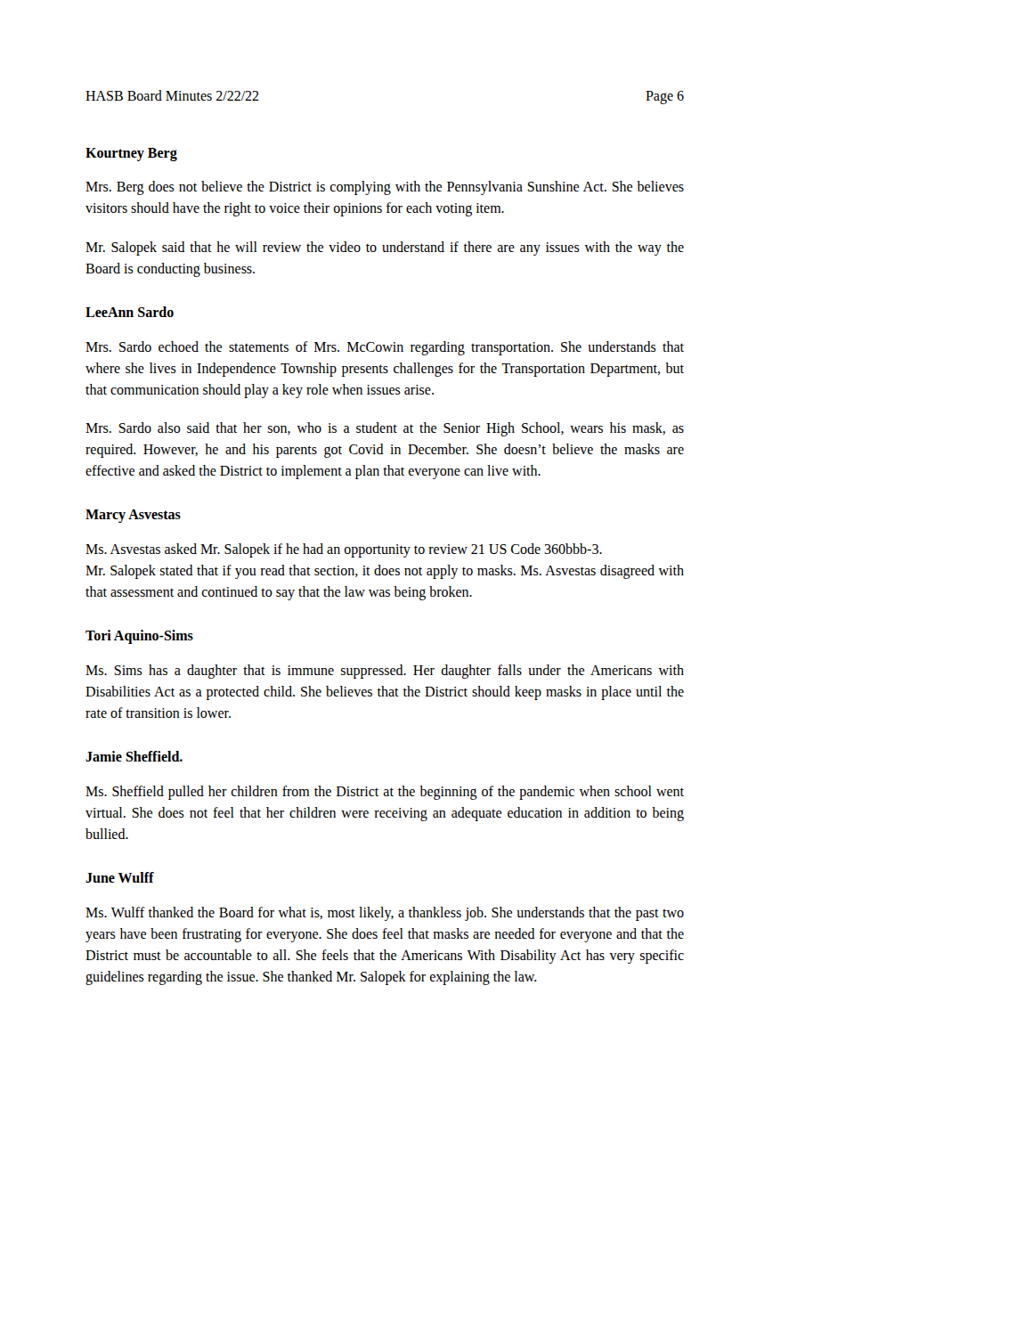HASB Board Minutes 2/22/22
Page 6
Kourtney Berg
Mrs. Berg does not believe the District is complying with the Pennsylvania Sunshine Act. She believes visitors should have the right to voice their opinions for each voting item.
Mr. Salopek said that he will review the video to understand if there are any issues with the way the Board is conducting business.
LeeAnn Sardo
Mrs. Sardo echoed the statements of Mrs. McCowin regarding transportation. She understands that where she lives in Independence Township presents challenges for the Transportation Department, but that communication should play a key role when issues arise.
Mrs. Sardo also said that her son, who is a student at the Senior High School, wears his mask, as required. However, he and his parents got Covid in December. She doesn’t believe the masks are effective and asked the District to implement a plan that everyone can live with.
Marcy Asvestas
Ms. Asvestas asked Mr. Salopek if he had an opportunity to review 21 US Code 360bbb-3.
Mr. Salopek stated that if you read that section, it does not apply to masks. Ms. Asvestas disagreed with that assessment and continued to say that the law was being broken.
Tori Aquino-Sims
Ms. Sims has a daughter that is immune suppressed. Her daughter falls under the Americans with Disabilities Act as a protected child. She believes that the District should keep masks in place until the rate of transition is lower.
Jamie Sheffield.
Ms. Sheffield pulled her children from the District at the beginning of the pandemic when school went virtual. She does not feel that her children were receiving an adequate education in addition to being bullied.
June Wulff
Ms. Wulff thanked the Board for what is, most likely, a thankless job. She understands that the past two years have been frustrating for everyone. She does feel that masks are needed for everyone and that the District must be accountable to all. She feels that the Americans With Disability Act has very specific guidelines regarding the issue. She thanked Mr. Salopek for explaining the law.